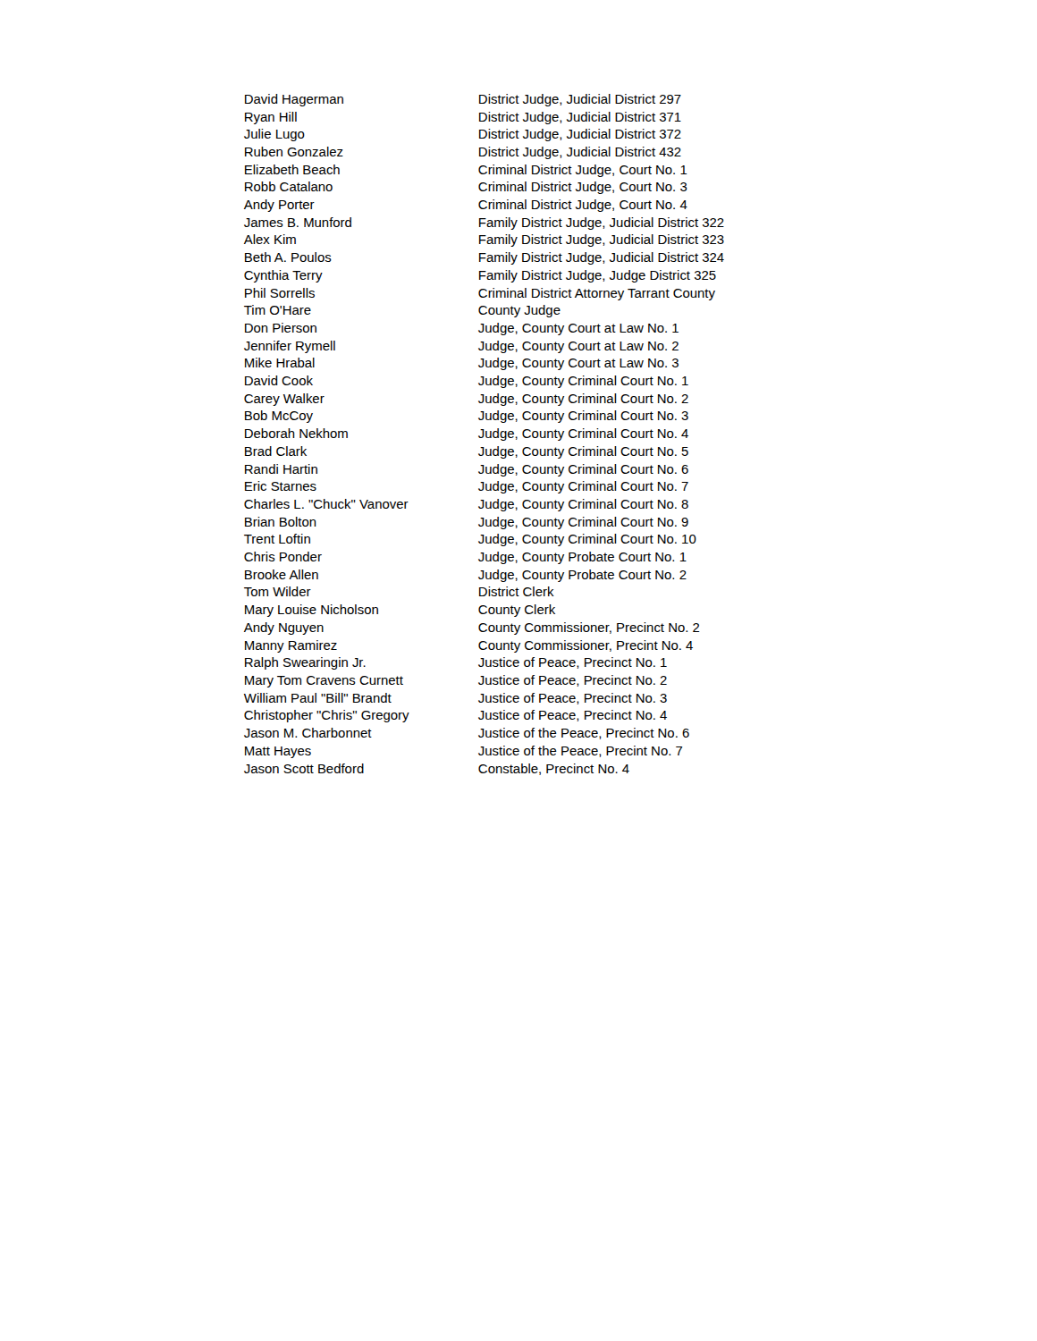| David Hagerman | District Judge, Judicial District 297 |
| Ryan Hill | District Judge, Judicial District 371 |
| Julie Lugo | District Judge, Judicial District 372 |
| Ruben Gonzalez | District Judge, Judicial District 432 |
| Elizabeth Beach | Criminal District Judge, Court No. 1 |
| Robb Catalano | Criminal District Judge, Court No. 3 |
| Andy Porter | Criminal District Judge, Court No. 4 |
| James B. Munford | Family District Judge, Judicial District 322 |
| Alex Kim | Family District Judge, Judicial District 323 |
| Beth A. Poulos | Family District Judge, Judicial District 324 |
| Cynthia Terry | Family District Judge, Judge District 325 |
| Phil Sorrells | Criminal District Attorney Tarrant County |
| Tim O'Hare | County Judge |
| Don Pierson | Judge, County Court at Law No. 1 |
| Jennifer Rymell | Judge, County Court at Law No. 2 |
| Mike Hrabal | Judge, County Court at Law No. 3 |
| David Cook | Judge, County Criminal Court No. 1 |
| Carey Walker | Judge, County Criminal Court No. 2 |
| Bob McCoy | Judge, County Criminal Court No. 3 |
| Deborah Nekhom | Judge, County Criminal Court No. 4 |
| Brad Clark | Judge, County Criminal Court No. 5 |
| Randi Hartin | Judge, County Criminal Court No. 6 |
| Eric Starnes | Judge, County Criminal Court No. 7 |
| Charles L. "Chuck" Vanover | Judge, County Criminal Court No. 8 |
| Brian Bolton | Judge, County Criminal Court No. 9 |
| Trent Loftin | Judge, County Criminal Court No. 10 |
| Chris Ponder | Judge, County Probate Court No. 1 |
| Brooke Allen | Judge, County Probate Court No. 2 |
| Tom Wilder | District Clerk |
| Mary Louise Nicholson | County Clerk |
| Andy Nguyen | County Commissioner, Precinct No. 2 |
| Manny Ramirez | County Commissioner, Precint No. 4 |
| Ralph Swearingin Jr. | Justice of Peace, Precinct No. 1 |
| Mary Tom Cravens Curnett | Justice of Peace, Precinct No. 2 |
| William Paul "Bill" Brandt | Justice of Peace, Precinct No. 3 |
| Christopher "Chris" Gregory | Justice of Peace, Precinct No. 4 |
| Jason M. Charbonnet | Justice of the Peace, Precinct No. 6 |
| Matt Hayes | Justice of the Peace, Precint No. 7 |
| Jason Scott Bedford | Constable, Precinct No. 4 |